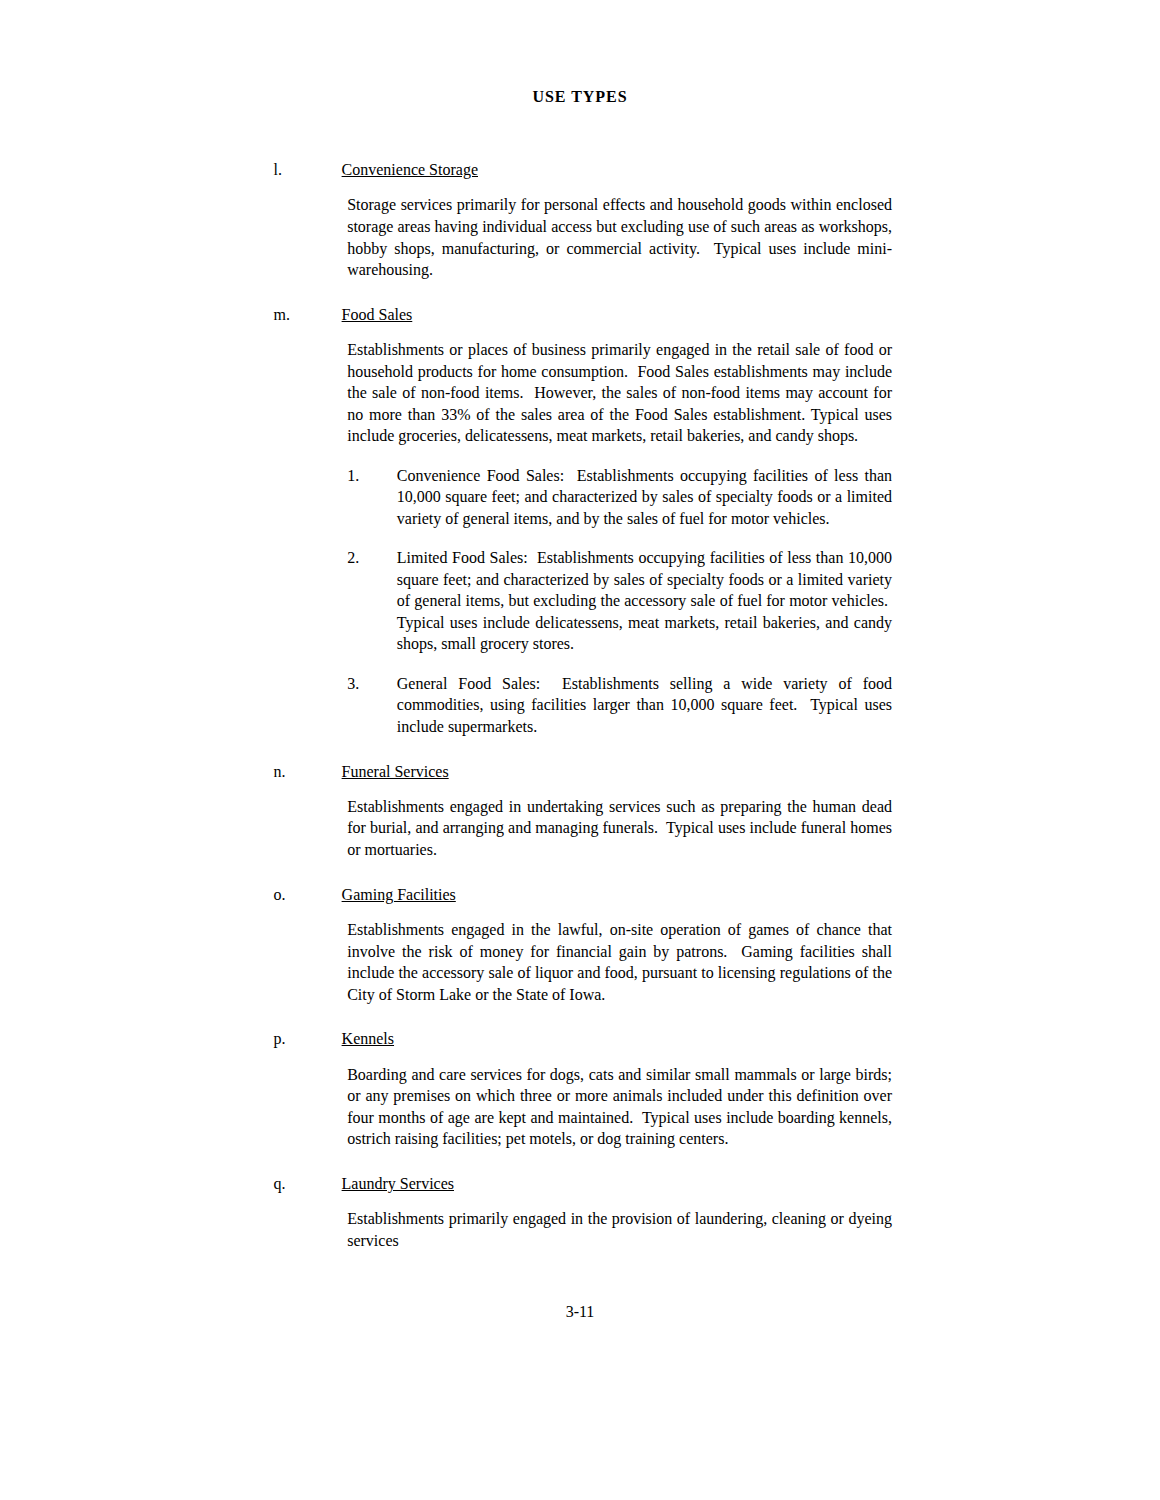USE TYPES
l. Convenience Storage
Storage services primarily for personal effects and household goods within enclosed storage areas having individual access but excluding use of such areas as workshops, hobby shops, manufacturing, or commercial activity. Typical uses include mini-warehousing.
m. Food Sales
Establishments or places of business primarily engaged in the retail sale of food or household products for home consumption. Food Sales establishments may include the sale of non-food items. However, the sales of non-food items may account for no more than 33% of the sales area of the Food Sales establishment. Typical uses include groceries, delicatessens, meat markets, retail bakeries, and candy shops.
1. Convenience Food Sales: Establishments occupying facilities of less than 10,000 square feet; and characterized by sales of specialty foods or a limited variety of general items, and by the sales of fuel for motor vehicles.
2. Limited Food Sales: Establishments occupying facilities of less than 10,000 square feet; and characterized by sales of specialty foods or a limited variety of general items, but excluding the accessory sale of fuel for motor vehicles. Typical uses include delicatessens, meat markets, retail bakeries, and candy shops, small grocery stores.
3. General Food Sales: Establishments selling a wide variety of food commodities, using facilities larger than 10,000 square feet. Typical uses include supermarkets.
n. Funeral Services
Establishments engaged in undertaking services such as preparing the human dead for burial, and arranging and managing funerals. Typical uses include funeral homes or mortuaries.
o. Gaming Facilities
Establishments engaged in the lawful, on-site operation of games of chance that involve the risk of money for financial gain by patrons. Gaming facilities shall include the accessory sale of liquor and food, pursuant to licensing regulations of the City of Storm Lake or the State of Iowa.
p. Kennels
Boarding and care services for dogs, cats and similar small mammals or large birds; or any premises on which three or more animals included under this definition over four months of age are kept and maintained. Typical uses include boarding kennels, ostrich raising facilities; pet motels, or dog training centers.
q. Laundry Services
Establishments primarily engaged in the provision of laundering, cleaning or dyeing services
3-11